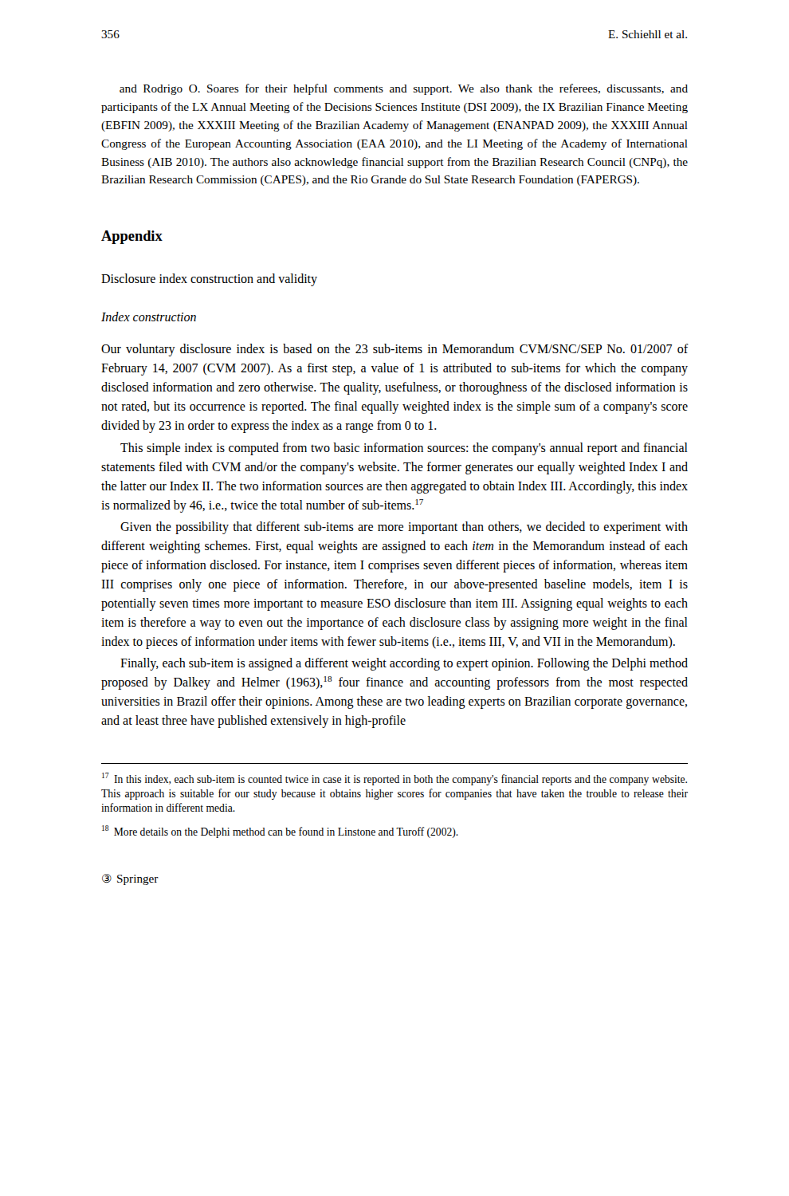356 E. Schiehll et al.
and Rodrigo O. Soares for their helpful comments and support. We also thank the referees, discussants, and participants of the LX Annual Meeting of the Decisions Sciences Institute (DSI 2009), the IX Brazilian Finance Meeting (EBFIN 2009), the XXXIII Meeting of the Brazilian Academy of Management (ENANPAD 2009), the XXXIII Annual Congress of the European Accounting Association (EAA 2010), and the LI Meeting of the Academy of International Business (AIB 2010). The authors also acknowledge financial support from the Brazilian Research Council (CNPq), the Brazilian Research Commission (CAPES), and the Rio Grande do Sul State Research Foundation (FAPERGS).
Appendix
Disclosure index construction and validity
Index construction
Our voluntary disclosure index is based on the 23 sub-items in Memorandum CVM/SNC/SEP No. 01/2007 of February 14, 2007 (CVM 2007). As a first step, a value of 1 is attributed to sub-items for which the company disclosed information and zero otherwise. The quality, usefulness, or thoroughness of the disclosed information is not rated, but its occurrence is reported. The final equally weighted index is the simple sum of a company's score divided by 23 in order to express the index as a range from 0 to 1.
This simple index is computed from two basic information sources: the company's annual report and financial statements filed with CVM and/or the company's website. The former generates our equally weighted Index I and the latter our Index II. The two information sources are then aggregated to obtain Index III. Accordingly, this index is normalized by 46, i.e., twice the total number of sub-items.17
Given the possibility that different sub-items are more important than others, we decided to experiment with different weighting schemes. First, equal weights are assigned to each item in the Memorandum instead of each piece of information disclosed. For instance, item I comprises seven different pieces of information, whereas item III comprises only one piece of information. Therefore, in our above-presented baseline models, item I is potentially seven times more important to measure ESO disclosure than item III. Assigning equal weights to each item is therefore a way to even out the importance of each disclosure class by assigning more weight in the final index to pieces of information under items with fewer sub-items (i.e., items III, V, and VII in the Memorandum).
Finally, each sub-item is assigned a different weight according to expert opinion. Following the Delphi method proposed by Dalkey and Helmer (1963),18 four finance and accounting professors from the most respected universities in Brazil offer their opinions. Among these are two leading experts on Brazilian corporate governance, and at least three have published extensively in high-profile
17 In this index, each sub-item is counted twice in case it is reported in both the company's financial reports and the company website. This approach is suitable for our study because it obtains higher scores for companies that have taken the trouble to release their information in different media.
18 More details on the Delphi method can be found in Linstone and Turoff (2002).
③ Springer